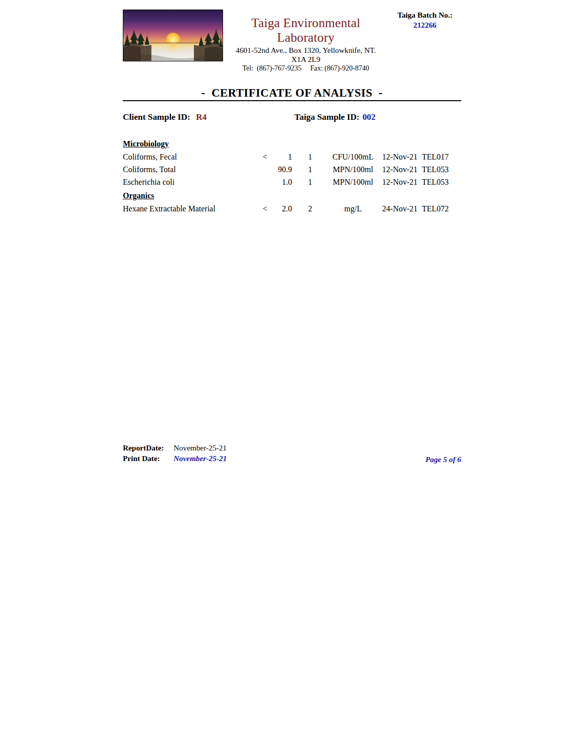Taiga Environmental Laboratory
4601-52nd Ave., Box 1320, Yellowknife, NT. X1A 2L9
Tel: (867)-767-9235 Fax: (867)-920-8740
Taiga Batch No.: 212266
- CERTIFICATE OF ANALYSIS -
Client Sample ID:R4
Taiga Sample ID:002
| Microbiology |
| Coliforms, Fecal | < | 1 | 1 | CFU/100mL | 12-Nov-21 | TEL017 |
| Coliforms, Total | | 90.9 | 1 | MPN/100ml | 12-Nov-21 | TEL053 |
| Escherichia coli | | 1.0 | 1 | MPN/100ml | 12-Nov-21 | TEL053 |
| Organics |
| Hexane Extractable Material | < | 2.0 | 2 | mg/L | 24-Nov-21 | TEL072 |
ReportDate: November-25-21
Print Date: November-25-21
Page 5 of 6